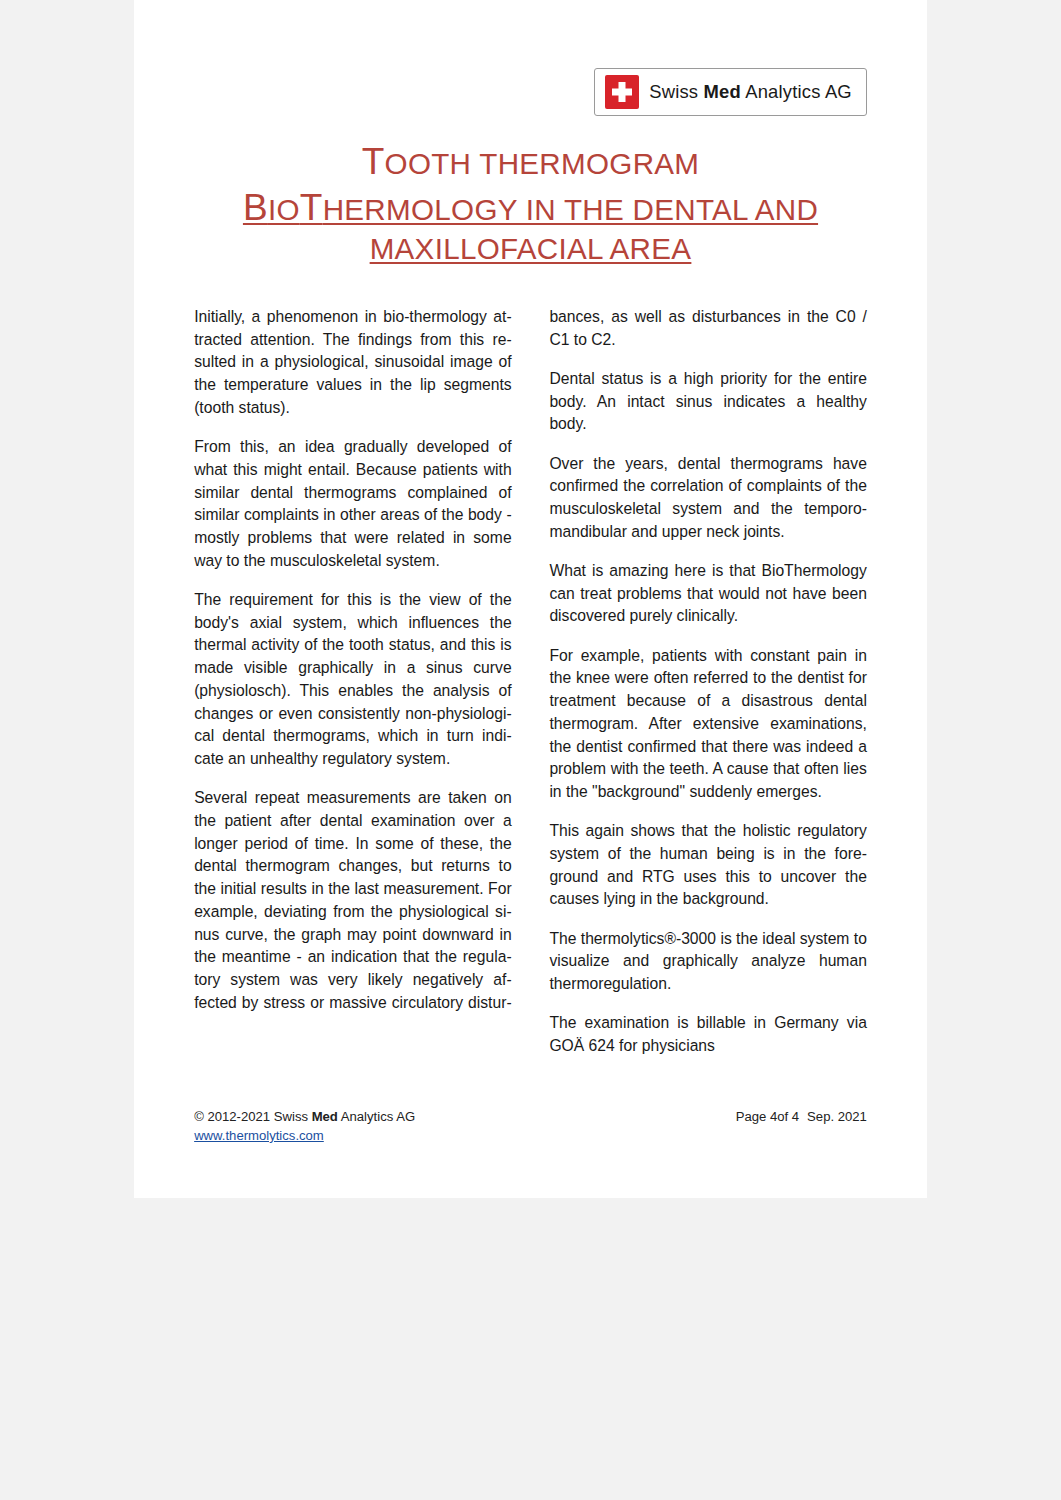Swiss Med Analytics AG
Tooth thermogram BioThermology in the dental and maxillofacial area
Initially, a phenomenon in bio-thermology attracted attention. The findings from this resulted in a physiological, sinusoidal image of the temperature values in the lip segments (tooth status).
From this, an idea gradually developed of what this might entail. Because patients with similar dental thermograms complained of similar complaints in other areas of the body - mostly problems that were related in some way to the musculoskeletal system.
The requirement for this is the view of the body's axial system, which influences the thermal activity of the tooth status, and this is made visible graphically in a sinus curve (physiolosch). This enables the analysis of changes or even consistently non-physiological dental thermograms, which in turn indicate an unhealthy regulatory system.
Several repeat measurements are taken on the patient after dental examination over a longer period of time. In some of these, the dental thermogram changes, but returns to the initial results in the last measurement. For example, deviating from the physiological sinus curve, the graph may point downward in the meantime - an indication that the regulatory system was very likely negatively affected by stress or massive circulatory disturbances, as well as disturbances in the C0 / C1 to C2.
Dental status is a high priority for the entire body. An intact sinus indicates a healthy body.
Over the years, dental thermograms have confirmed the correlation of complaints of the musculoskeletal system and the temporomandibular and upper neck joints.
What is amazing here is that BioThermology can treat problems that would not have been discovered purely clinically.
For example, patients with constant pain in the knee were often referred to the dentist for treatment because of a disastrous dental thermogram. After extensive examinations, the dentist confirmed that there was indeed a problem with the teeth. A cause that often lies in the "background" suddenly emerges.
This again shows that the holistic regulatory system of the human being is in the foreground and RTG uses this to uncover the causes lying in the background.
The thermolytics®-3000 is the ideal system to visualize and graphically analyze human thermoregulation.
The examination is billable in Germany via GOÄ 624 for physicians
© 2012-2021 Swiss Med Analytics AG
www.thermolytics.com
Page 4of 4
Sep. 2021